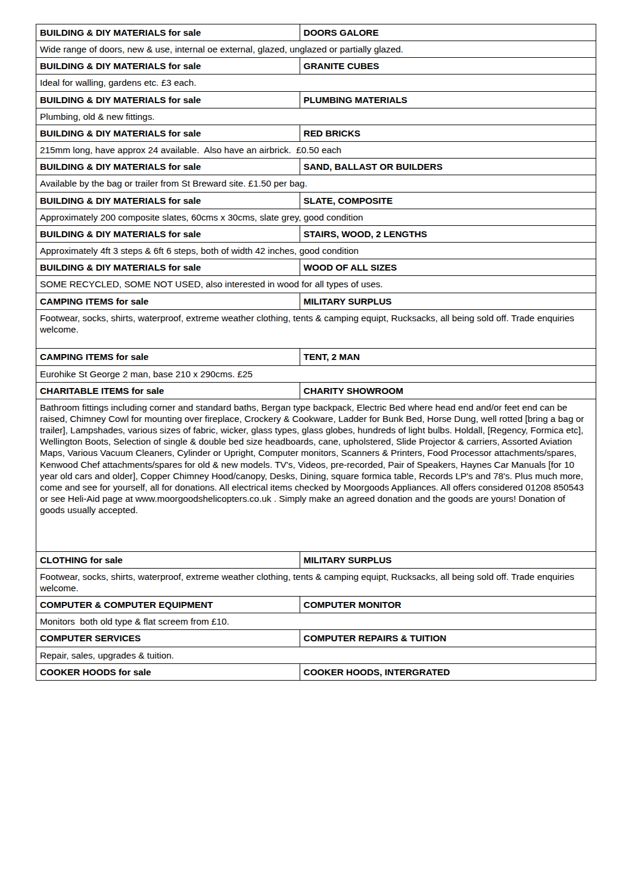| BUILDING & DIY MATERIALS for sale | DOORS GALORE |
| Wide range of doors, new & use, internal oe external, glazed, unglazed or partially glazed. |
| BUILDING & DIY MATERIALS for sale | GRANITE CUBES |
| Ideal for walling, gardens etc. £3 each. |
| BUILDING & DIY MATERIALS for sale | PLUMBING MATERIALS |
| Plumbing, old & new fittings. |
| BUILDING & DIY MATERIALS for sale | RED BRICKS |
| 215mm long, have approx 24 available. Also have an airbrick. £0.50 each |
| BUILDING & DIY MATERIALS for sale | SAND, BALLAST OR BUILDERS |
| Available by the bag or trailer from St Breward site. £1.50 per bag. |
| BUILDING & DIY MATERIALS for sale | SLATE, COMPOSITE |
| Approximately 200 composite slates, 60cms x 30cms, slate grey, good condition |
| BUILDING & DIY MATERIALS for sale | STAIRS, WOOD, 2 LENGTHS |
| Approximately 4ft 3 steps & 6ft 6 steps, both of width 42 inches, good condition |
| BUILDING & DIY MATERIALS for sale | WOOD OF ALL SIZES |
| SOME RECYCLED, SOME NOT USED, also interested in wood for all types of uses. |
| CAMPING ITEMS for sale | MILITARY SURPLUS |
| Footwear, socks, shirts, waterproof, extreme weather clothing, tents & camping equipt, Rucksacks, all being sold off. Trade enquiries welcome. |
| CAMPING ITEMS for sale | TENT, 2 MAN |
| Eurohike St George 2 man, base 210 x 290cms. £25 |
| CHARITABLE ITEMS for sale | CHARITY SHOWROOM |
| Bathroom fittings including corner and standard baths, Bergan type backpack, Electric Bed where head end and/or feet end can be raised, Chimney Cowl for mounting over fireplace, Crockery & Cookware, Ladder for Bunk Bed, Horse Dung, well rotted [bring a bag or trailer], Lampshades, various sizes of fabric, wicker, glass types, glass globes, hundreds of light bulbs. Holdall, [Regency, Formica etc], Wellington Boots, Selection of single & double bed size headboards, cane, upholstered, Slide Projector & carriers, Assorted Aviation Maps, Various Vacuum Cleaners, Cylinder or Upright, Computer monitors, Scanners & Printers, Food Processor attachments/spares, Kenwood Chef attachments/spares for old & new models. TV's, Videos, pre-recorded, Pair of Speakers, Haynes Car Manuals [for 10 year old cars and older], Copper Chimney Hood/canopy, Desks, Dining, square formica table, Records LP's and 78's. Plus much more, come and see for yourself, all for donations. All electrical items checked by Moorgoods Appliances. All offers considered 01208 850543 or see Heli-Aid page at www.moorgoodshelicopters.co.uk . Simply make an agreed donation and the goods are yours! Donation of goods usually accepted. |
| CLOTHING for sale | MILITARY SURPLUS |
| Footwear, socks, shirts, waterproof, extreme weather clothing, tents & camping equipt, Rucksacks, all being sold off. Trade enquiries welcome. |
| COMPUTER & COMPUTER EQUIPMENT | COMPUTER MONITOR |
| Monitors both old type & flat screem from £10. |
| COMPUTER SERVICES | COMPUTER REPAIRS & TUITION |
| Repair, sales, upgrades & tuition. |
| COOKER HOODS for sale | COOKER HOODS, INTERGRATED |